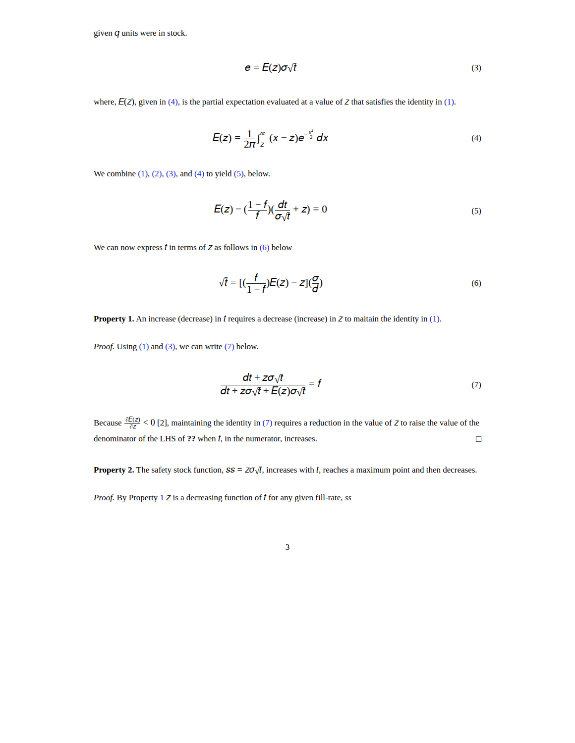given q units were in stock.
e=E(z)σt
(3)
where, E(z), given in (4), is the partial expectation evaluated at a value of z that satisfies the identity in (1).
E(z) = 12π ∫z∞ (x−z) e−x22 dx
(4)
We combine (1), (2), (3), and (4) to yield (5), below.
E(z) − (1−ff) (dtσt+z) =0
(5)
We can now express t in terms of z as follows in (6) below
t = [ (f1−f) E(z) −z ] (σd)
(6)
Property 1. An increase (decrease) in t requires a decrease (increase) in z to maitain the identity in (1).
Proof. Using (1) and (3), we can write (7) below.
dt+zσt dt+zσt+E(z)σt =f
(7)
Because ∂E(z)∂z<0 [2], maintaining the identity in (7) requires a reduction in the value of z to raise the value of the denominator of the LHS of ?? when t, in the numerator, increases. □
Property 2. The safety stock function, ss=zσt, increases with t, reaches a maximum point and then decreases.
Proof. By Property 1 z is a decreasing function of t for any given fill-rate, ss
3